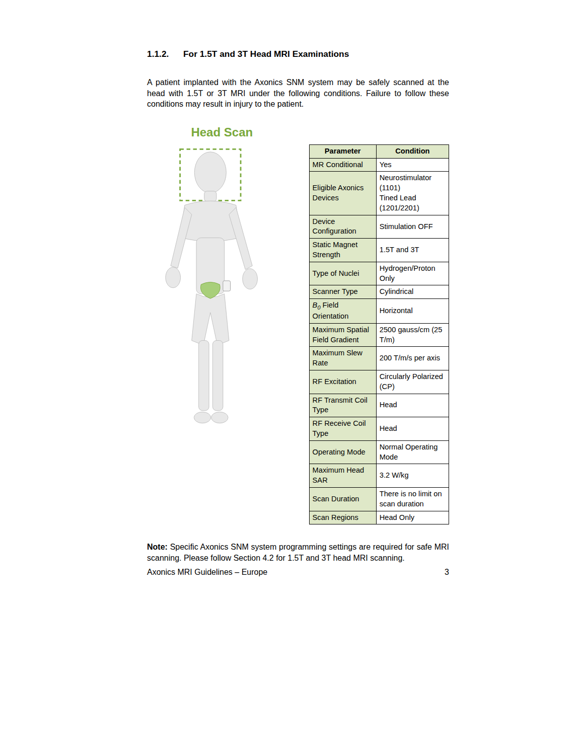1.1.2. For 1.5T and 3T Head MRI Examinations
A patient implanted with the Axonics SNM system may be safely scanned at the head with 1.5T or 3T MRI under the following conditions. Failure to follow these conditions may result in injury to the patient.
Head Scan
| Parameter | Condition |
| --- | --- |
| MR Conditional | Yes |
| Eligible Axonics Devices | Neurostimulator (1101) Tined Lead (1201/2201) |
| Device Configuration | Stimulation OFF |
| Static Magnet Strength | 1.5T and 3T |
| Type of Nuclei | Hydrogen/Proton Only |
| Scanner Type | Cylindrical |
| B 0 Field Orientation | Horizontal |
| Maximum Spatial Field Gradient | 2500 gauss/cm (25 T/m) |
| Maximum Slew Rate | 200 T/m/s per axis |
| RF Excitation | Circularly Polarized (CP) |
| RF Transmit Coil Type | Head |
| RF Receive Coil Type | Head |
| Operating Mode | Normal Operating Mode |
| Maximum Head SAR | 3.2 W/kg |
| Scan Duration | There is no limit on scan duration |
| Scan Regions | Head Only |
Note: Specific Axonics SNM system programming settings are required for safe MRI scanning. Please follow Section 4.2 for 1.5T and 3T head MRI scanning.
Axonics MRI Guidelines – Europe 3